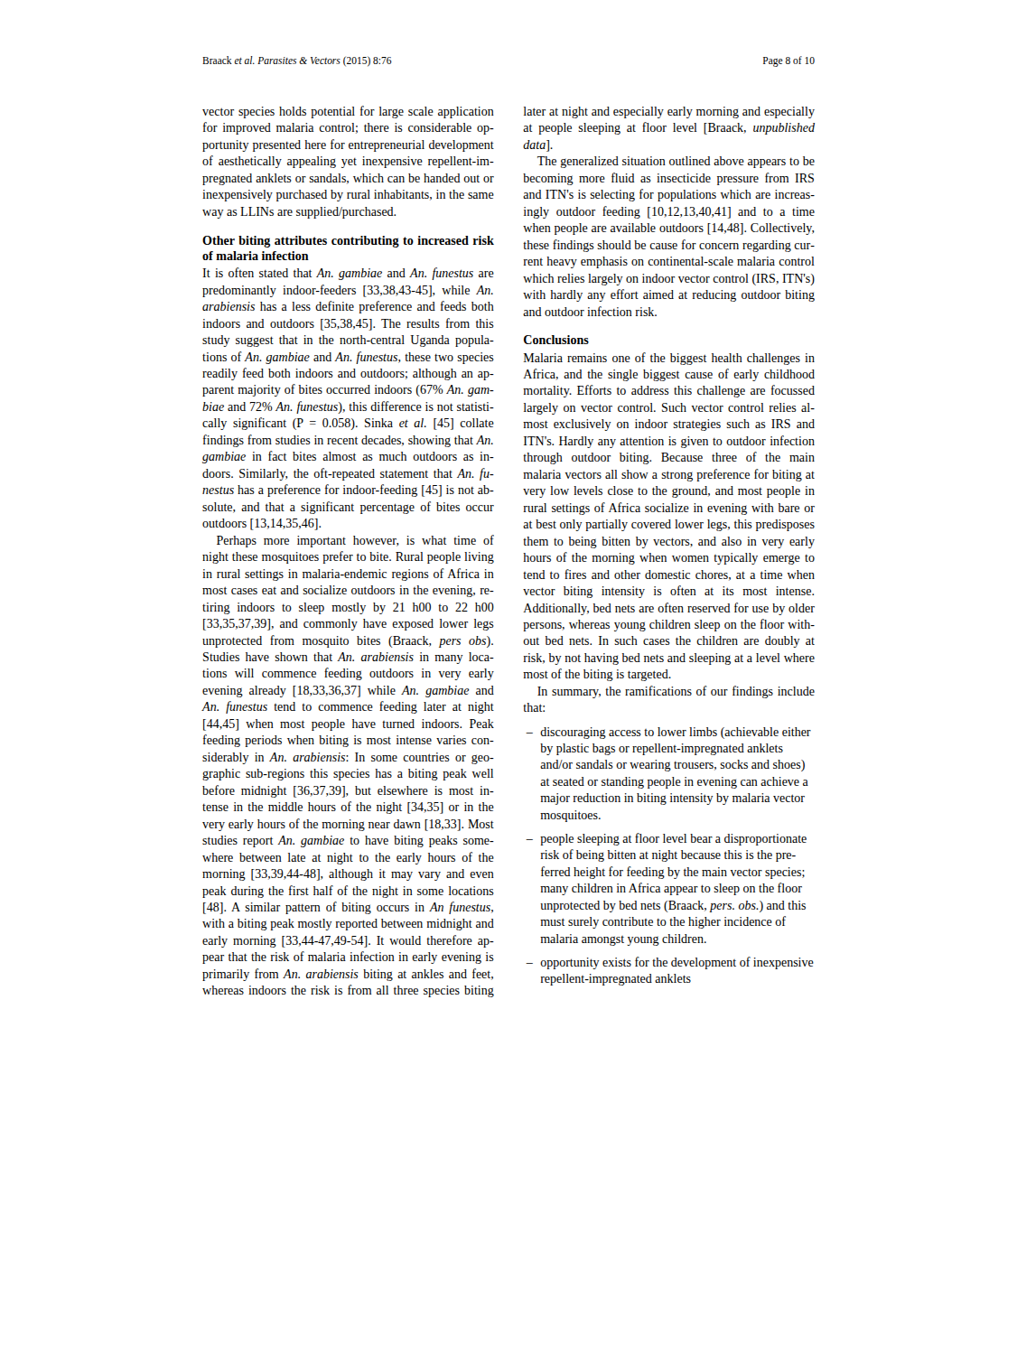Braack et al. Parasites & Vectors (2015) 8:76
Page 8 of 10
vector species holds potential for large scale application for improved malaria control; there is considerable opportunity presented here for entrepreneurial development of aesthetically appealing yet inexpensive repellent-impregnated anklets or sandals, which can be handed out or inexpensively purchased by rural inhabitants, in the same way as LLINs are supplied/purchased.
Other biting attributes contributing to increased risk of malaria infection
It is often stated that An. gambiae and An. funestus are predominantly indoor-feeders [33,38,43-45], while An. arabiensis has a less definite preference and feeds both indoors and outdoors [35,38,45]. The results from this study suggest that in the north-central Uganda populations of An. gambiae and An. funestus, these two species readily feed both indoors and outdoors; although an apparent majority of bites occurred indoors (67% An. gambiae and 72% An. funestus), this difference is not statistically significant (P = 0.058). Sinka et al. [45] collate findings from studies in recent decades, showing that An. gambiae in fact bites almost as much outdoors as indoors. Similarly, the oft-repeated statement that An. funestus has a preference for indoor-feeding [45] is not absolute, and that a significant percentage of bites occur outdoors [13,14,35,46].
Perhaps more important however, is what time of night these mosquitoes prefer to bite. Rural people living in rural settings in malaria-endemic regions of Africa in most cases eat and socialize outdoors in the evening, retiring indoors to sleep mostly by 21 h00 to 22 h00 [33,35,37,39], and commonly have exposed lower legs unprotected from mosquito bites (Braack, pers obs). Studies have shown that An. arabiensis in many locations will commence feeding outdoors in very early evening already [18,33,36,37] while An. gambiae and An. funestus tend to commence feeding later at night [44,45] when most people have turned indoors. Peak feeding periods when biting is most intense varies considerably in An. arabiensis: In some countries or geographic sub-regions this species has a biting peak well before midnight [36,37,39], but elsewhere is most intense in the middle hours of the night [34,35] or in the very early hours of the morning near dawn [18,33]. Most studies report An. gambiae to have biting peaks somewhere between late at night to the early hours of the morning [33,39,44-48], although it may vary and even peak during the first half of the night in some locations [48]. A similar pattern of biting occurs in An funestus, with a biting peak mostly reported between midnight and early morning [33,44-47,49-54]. It would therefore appear that the risk of malaria infection in early evening is primarily from An. arabiensis biting at ankles and feet, whereas indoors the risk is from all three species biting later at night and especially early morning and especially at people sleeping at floor level [Braack, unpublished data].
The generalized situation outlined above appears to be becoming more fluid as insecticide pressure from IRS and ITN's is selecting for populations which are increasingly outdoor feeding [10,12,13,40,41] and to a time when people are available outdoors [14,48]. Collectively, these findings should be cause for concern regarding current heavy emphasis on continental-scale malaria control which relies largely on indoor vector control (IRS, ITN's) with hardly any effort aimed at reducing outdoor biting and outdoor infection risk.
Conclusions
Malaria remains one of the biggest health challenges in Africa, and the single biggest cause of early childhood mortality. Efforts to address this challenge are focussed largely on vector control. Such vector control relies almost exclusively on indoor strategies such as IRS and ITN's. Hardly any attention is given to outdoor infection through outdoor biting. Because three of the main malaria vectors all show a strong preference for biting at very low levels close to the ground, and most people in rural settings of Africa socialize in evening with bare or at best only partially covered lower legs, this predisposes them to being bitten by vectors, and also in very early hours of the morning when women typically emerge to tend to fires and other domestic chores, at a time when vector biting intensity is often at its most intense. Additionally, bed nets are often reserved for use by older persons, whereas young children sleep on the floor without bed nets. In such cases the children are doubly at risk, by not having bed nets and sleeping at a level where most of the biting is targeted.
In summary, the ramifications of our findings include that:
discouraging access to lower limbs (achievable either by plastic bags or repellent-impregnated anklets and/or sandals or wearing trousers, socks and shoes) at seated or standing people in evening can achieve a major reduction in biting intensity by malaria vector mosquitoes.
people sleeping at floor level bear a disproportionate risk of being bitten at night because this is the preferred height for feeding by the main vector species; many children in Africa appear to sleep on the floor unprotected by bed nets (Braack, pers. obs.) and this must surely contribute to the higher incidence of malaria amongst young children.
opportunity exists for the development of inexpensive repellent-impregnated anklets